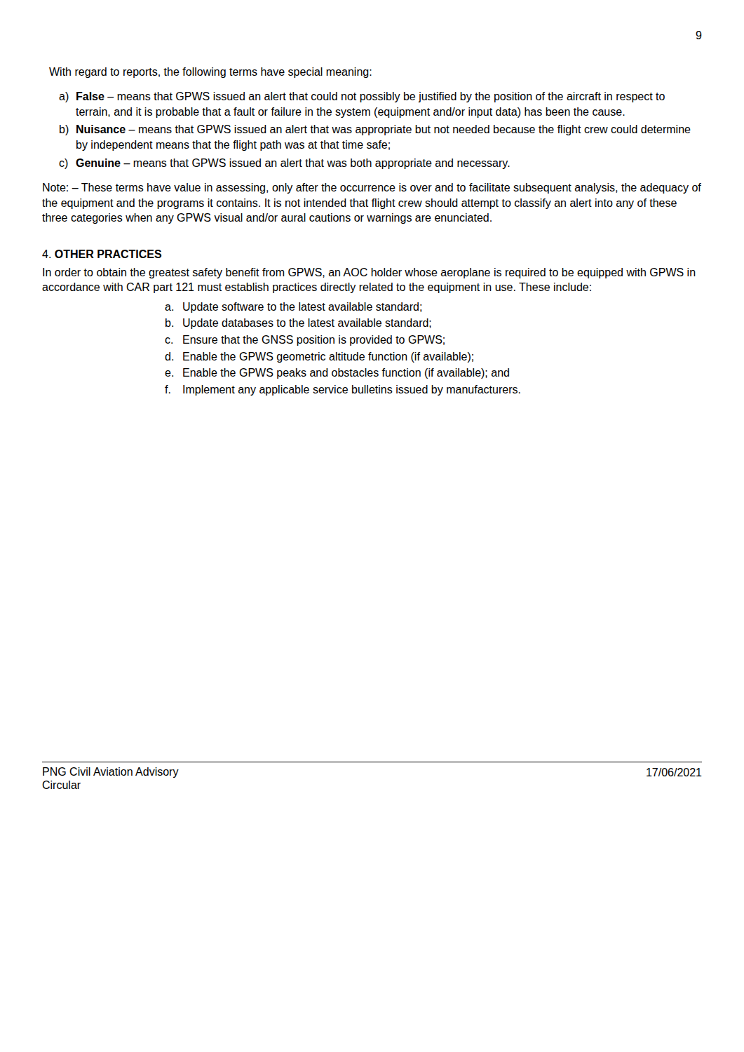9
With regard to reports, the following terms have special meaning:
False – means that GPWS issued an alert that could not possibly be justified by the position of the aircraft in respect to terrain, and it is probable that a fault or failure in the system (equipment and/or input data) has been the cause.
Nuisance – means that GPWS issued an alert that was appropriate but not needed because the flight crew could determine by independent means that the flight path was at that time safe;
Genuine – means that GPWS issued an alert that was both appropriate and necessary.
Note: – These terms have value in assessing, only after the occurrence is over and to facilitate subsequent analysis, the adequacy of the equipment and the programs it contains. It is not intended that flight crew should attempt to classify an alert into any of these three categories when any GPWS visual and/or aural cautions or warnings are enunciated.
4. OTHER PRACTICES
In order to obtain the greatest safety benefit from GPWS, an AOC holder whose aeroplane is required to be equipped with GPWS in accordance with CAR part 121 must establish practices directly related to the equipment in use. These include:
Update software to the latest available standard;
Update databases to the latest available standard;
Ensure that the GNSS position is provided to GPWS;
Enable the GPWS geometric altitude function (if available);
Enable the GPWS peaks and obstacles function (if available); and
Implement any applicable service bulletins issued by manufacturers.
PNG Civil Aviation Advisory
Circular
17/06/2021